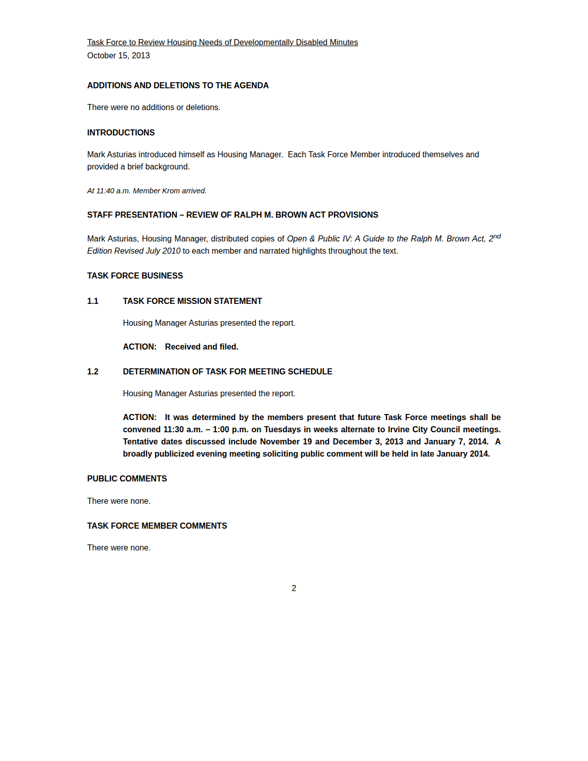Task Force to Review Housing Needs of Developmentally Disabled Minutes
October 15, 2013
Additions and Deletions to the Agenda
There were no additions or deletions.
Introductions
Mark Asturias introduced himself as Housing Manager. Each Task Force Member introduced themselves and provided a brief background.
At 11:40 a.m. Member Krom arrived.
Staff Presentation – Review of Ralph M. Brown Act Provisions
Mark Asturias, Housing Manager, distributed copies of Open & Public IV: A Guide to the Ralph M. Brown Act, 2nd Edition Revised July 2010 to each member and narrated highlights throughout the text.
Task Force Business
1.1
Task Force Mission Statement
Housing Manager Asturias presented the report.
ACTION: Received and filed.
1.2
Determination of Task for Meeting Schedule
Housing Manager Asturias presented the report.
ACTION: It was determined by the members present that future Task Force meetings shall be convened 11:30 a.m. – 1:00 p.m. on Tuesdays in weeks alternate to Irvine City Council meetings. Tentative dates discussed include November 19 and December 3, 2013 and January 7, 2014. A broadly publicized evening meeting soliciting public comment will be held in late January 2014.
Public Comments
There were none.
Task Force Member Comments
There were none.
2